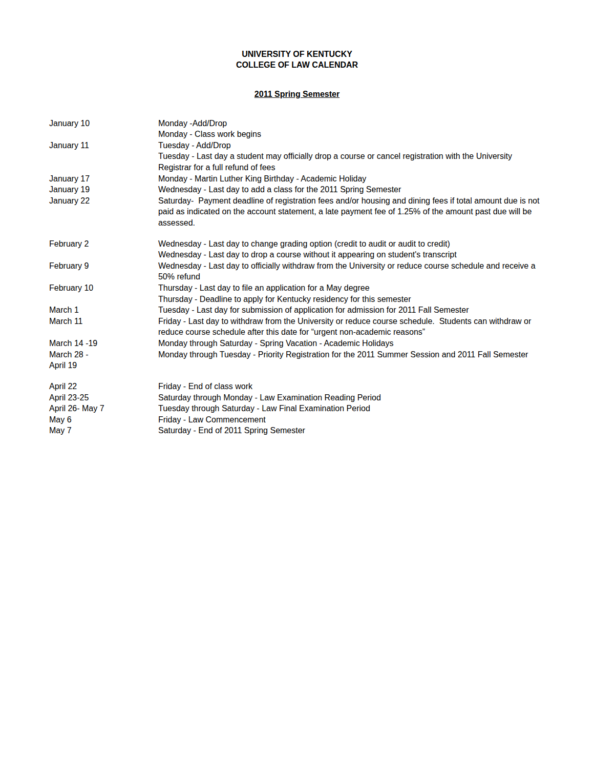UNIVERSITY OF KENTUCKY
COLLEGE OF LAW CALENDAR
2011 Spring Semester
| January 10 | Monday -Add/Drop Monday - Class work begins |
| January 11 | Tuesday - Add/Drop Tuesday - Last day a student may officially drop a course or cancel registration with the University Registrar for a full refund of fees |
| January 17 | Monday - Martin Luther King Birthday - Academic Holiday |
| January 19 | Wednesday - Last day to add a class for the 2011 Spring Semester |
| January 22 | Saturday- Payment deadline of registration fees and/or housing and dining fees if total amount due is not paid as indicated on the account statement, a late payment fee of 1.25% of the amount past due will be assessed. |
| February 2 | Wednesday - Last day to change grading option (credit to audit or audit to credit) Wednesday - Last day to drop a course without it appearing on student's transcript |
| February 9 | Wednesday - Last day to officially withdraw from the University or reduce course schedule and receive a 50% refund |
| February 10 | Thursday - Last day to file an application for a May degree Thursday - Deadline to apply for Kentucky residency for this semester |
| March 1 | Tuesday - Last day for submission of application for admission for 2011 Fall Semester |
| March 11 | Friday - Last day to withdraw from the University or reduce course schedule. Students can withdraw or reduce course schedule after this date for “urgent non-academic reasons” |
| March 14 -19 | Monday through Saturday - Spring Vacation - Academic Holidays |
| March 28 - April 19 | Monday through Tuesday - Priority Registration for the 2011 Summer Session and 2011 Fall Semester |
| April 22 | Friday - End of class work |
| April 23-25 | Saturday through Monday - Law Examination Reading Period |
| April 26- May 7 | Tuesday through Saturday - Law Final Examination Period |
| May 6 | Friday - Law Commencement |
| May 7 | Saturday - End of 2011 Spring Semester |